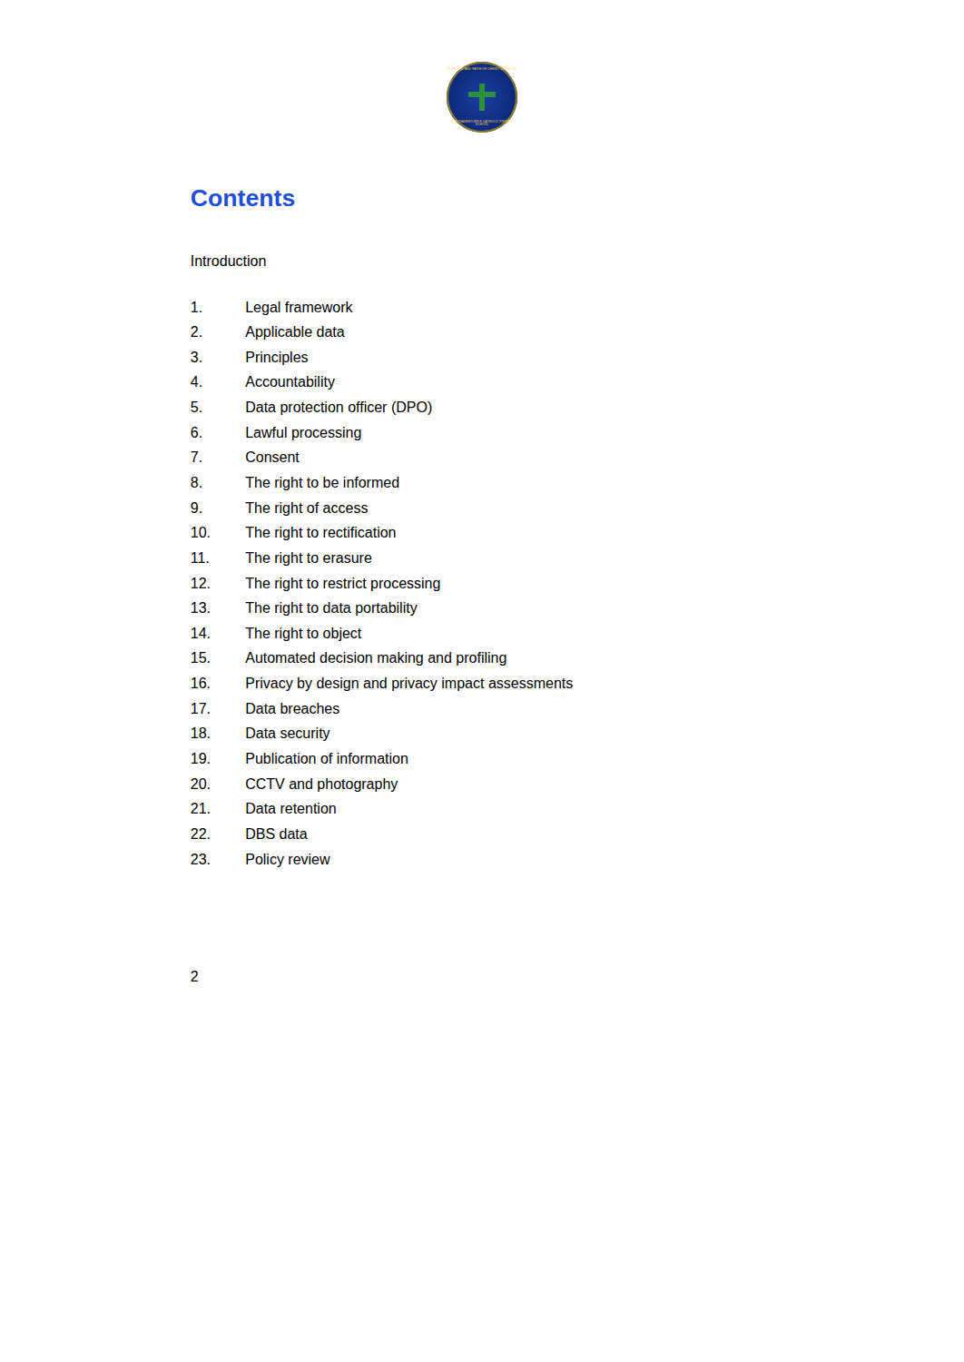WITH GOD AND FAITH OF CHRIST WE GROW ST BONAVENTURE'S CATHOLIC PRIMARY SCHOOL
Contents
Introduction
1. Legal framework
2. Applicable data
3. Principles
4. Accountability
5. Data protection officer (DPO)
6. Lawful processing
7. Consent
8. The right to be informed
9. The right of access
10. The right to rectification
11. The right to erasure
12. The right to restrict processing
13. The right to data portability
14. The right to object
15. Automated decision making and profiling
16. Privacy by design and privacy impact assessments
17. Data breaches
18. Data security
19. Publication of information
20. CCTV and photography
21. Data retention
22. DBS data
23. Policy review
2